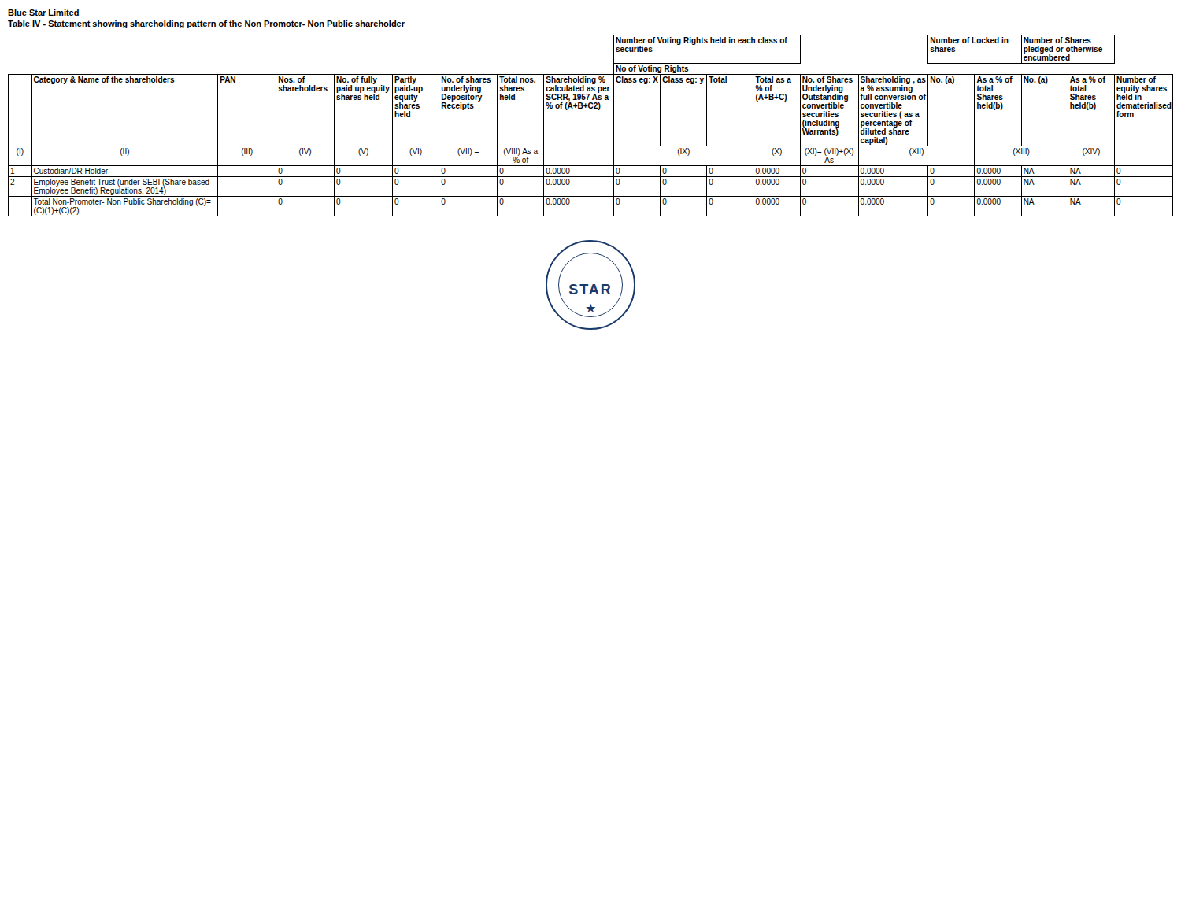Blue Star Limited
Table IV - Statement showing shareholding pattern of the Non Promoter- Non Public shareholder
| | Number of Voting Rights held in each class of securities | | Number of Locked in shares | Number of Shares pledged or otherwise encumbered | |
| --- | --- | --- | --- | --- | --- |
| | No of Voting Rights | | | | | |
| | Category & Name of the shareholders | PAN | Nos. of shareholders | No. of fully paid up equity shares held | Partly paid-up equity shares held | No. of shares underlying Depository Receipts | Total nos. shares held | Shareholding % calculated as per SCRR, 1957 As a % of (A+B+C2) | Class eg: X | Class eg: y | Total | Total as a % of (A+B+C) | No. of Shares Underlying Outstanding convertible securities (including Warrants) | Shareholding , as a % assuming full conversion of convertible securities ( as a percentage of diluted share capital) | No. (a) | As a % of total Shares held(b) | No. (a) | As a % of total Shares held(b) | Number of equity shares held in dematerialised form |
| (I) | (II) | (III) | (IV) | (V) | (VI) | (VII) = | (VIII) As a % of | | (IX) | (X) | (XI)= (VII)+(X) As | (XII) | (XIII) | (XIV) | |
| 1 | Custodian/DR Holder | | 0 | 0 | 0 | 0 | 0 | 0.0000 | 0 | 0 | 0 | 0.0000 | 0 | 0.0000 | 0 | 0.0000 | NA | NA | 0 |
| 2 | Employee Benefit Trust (under SEBI (Share based Employee Benefit) Regulations, 2014) | | 0 | 0 | 0 | 0 | 0 | 0.0000 | 0 | 0 | 0 | 0.0000 | 0 | 0.0000 | 0 | 0.0000 | NA | NA | 0 |
| | Total Non-Promoter- Non Public Shareholding (C)= (C)(1)+(C)(2) | | 0 | 0 | 0 | 0 | 0 | 0.0000 | 0 | 0 | 0 | 0.0000 | 0 | 0.0000 | 0 | 0.0000 | NA | NA | 0 |
STAR
★